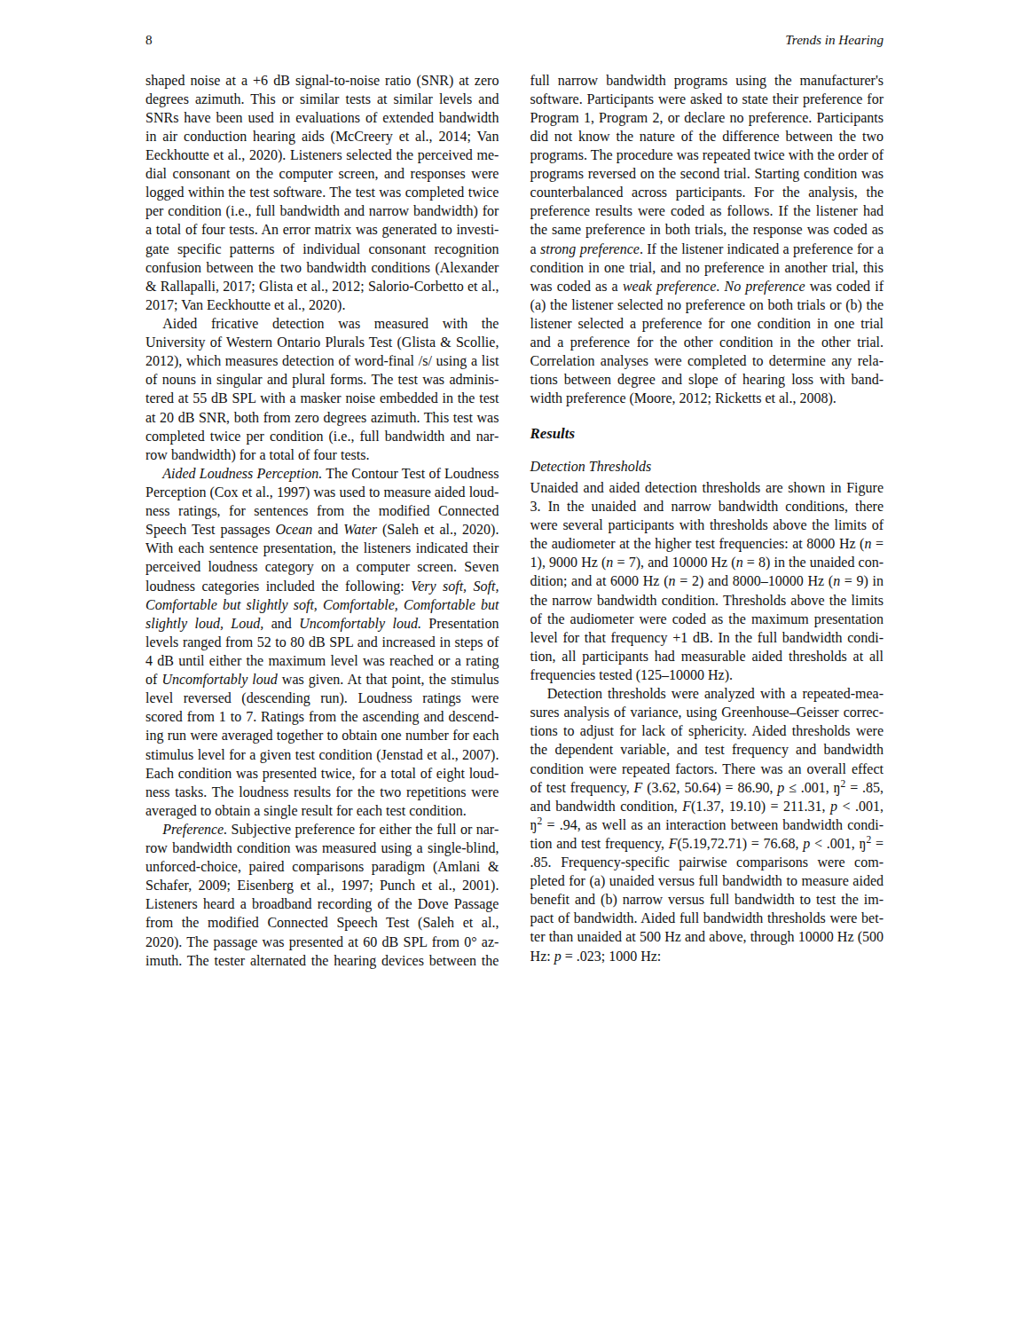8 Trends in Hearing
shaped noise at a +6 dB signal-to-noise ratio (SNR) at zero degrees azimuth. This or similar tests at similar levels and SNRs have been used in evaluations of extended bandwidth in air conduction hearing aids (McCreery et al., 2014; Van Eeckhoutte et al., 2020). Listeners selected the perceived medial consonant on the computer screen, and responses were logged within the test software. The test was completed twice per condition (i.e., full bandwidth and narrow bandwidth) for a total of four tests. An error matrix was generated to investigate specific patterns of individual consonant recognition confusion between the two bandwidth conditions (Alexander & Rallapalli, 2017; Glista et al., 2012; Salorio-Corbetto et al., 2017; Van Eeckhoutte et al., 2020).
Aided fricative detection was measured with the University of Western Ontario Plurals Test (Glista & Scollie, 2012), which measures detection of word-final /s/ using a list of nouns in singular and plural forms. The test was administered at 55 dB SPL with a masker noise embedded in the test at 20 dB SNR, both from zero degrees azimuth. This test was completed twice per condition (i.e., full bandwidth and narrow bandwidth) for a total of four tests.
Aided Loudness Perception. The Contour Test of Loudness Perception (Cox et al., 1997) was used to measure aided loudness ratings, for sentences from the modified Connected Speech Test passages Ocean and Water (Saleh et al., 2020). With each sentence presentation, the listeners indicated their perceived loudness category on a computer screen. Seven loudness categories included the following: Very soft, Soft, Comfortable but slightly soft, Comfortable, Comfortable but slightly loud, Loud, and Uncomfortably loud. Presentation levels ranged from 52 to 80 dB SPL and increased in steps of 4 dB until either the maximum level was reached or a rating of Uncomfortably loud was given. At that point, the stimulus level reversed (descending run). Loudness ratings were scored from 1 to 7. Ratings from the ascending and descending run were averaged together to obtain one number for each stimulus level for a given test condition (Jenstad et al., 2007). Each condition was presented twice, for a total of eight loudness tasks. The loudness results for the two repetitions were averaged to obtain a single result for each test condition.
Preference. Subjective preference for either the full or narrow bandwidth condition was measured using a single-blind, unforced-choice, paired comparisons paradigm (Amlani & Schafer, 2009; Eisenberg et al., 1997; Punch et al., 2001). Listeners heard a broadband recording of the Dove Passage from the modified Connected Speech Test (Saleh et al., 2020). The passage was presented at 60 dB SPL from 0° azimuth. The tester alternated the hearing devices between the full narrow bandwidth programs using the manufacturer's software. Participants were asked to state their preference for Program 1, Program 2, or declare no preference. Participants did not know the nature of the difference between the two programs. The procedure was repeated twice with the order of programs reversed on the second trial. Starting condition was counterbalanced across participants. For the analysis, the preference results were coded as follows. If the listener had the same preference in both trials, the response was coded as a strong preference. If the listener indicated a preference for a condition in one trial, and no preference in another trial, this was coded as a weak preference. No preference was coded if (a) the listener selected no preference on both trials or (b) the listener selected a preference for one condition in one trial and a preference for the other condition in the other trial. Correlation analyses were completed to determine any relations between degree and slope of hearing loss with bandwidth preference (Moore, 2012; Ricketts et al., 2008).
Results
Detection Thresholds
Unaided and aided detection thresholds are shown in Figure 3. In the unaided and narrow bandwidth conditions, there were several participants with thresholds above the limits of the audiometer at the higher test frequencies: at 8000 Hz (n = 1), 9000 Hz (n = 7), and 10000 Hz (n = 8) in the unaided condition; and at 6000 Hz (n = 2) and 8000–10000 Hz (n = 9) in the narrow bandwidth condition. Thresholds above the limits of the audiometer were coded as the maximum presentation level for that frequency +1 dB. In the full bandwidth condition, all participants had measurable aided thresholds at all frequencies tested (125–10000 Hz).
Detection thresholds were analyzed with a repeated-measures analysis of variance, using Greenhouse–Geisser corrections to adjust for lack of sphericity. Aided thresholds were the dependent variable, and test frequency and bandwidth condition were repeated factors. There was an overall effect of test frequency, F (3.62, 50.64) = 86.90, p ≤ .001, ŋ2 = .85, and bandwidth condition, F(1.37, 19.10) = 211.31, p < .001, ŋ2 = .94, as well as an interaction between bandwidth condition and test frequency, F(5.19,72.71) = 76.68, p < .001, ŋ2 = .85. Frequency-specific pairwise comparisons were completed for (a) unaided versus full bandwidth to measure aided benefit and (b) narrow versus full bandwidth to test the impact of bandwidth. Aided full bandwidth thresholds were better than unaided at 500 Hz and above, through 10000 Hz (500 Hz: p = .023; 1000 Hz: